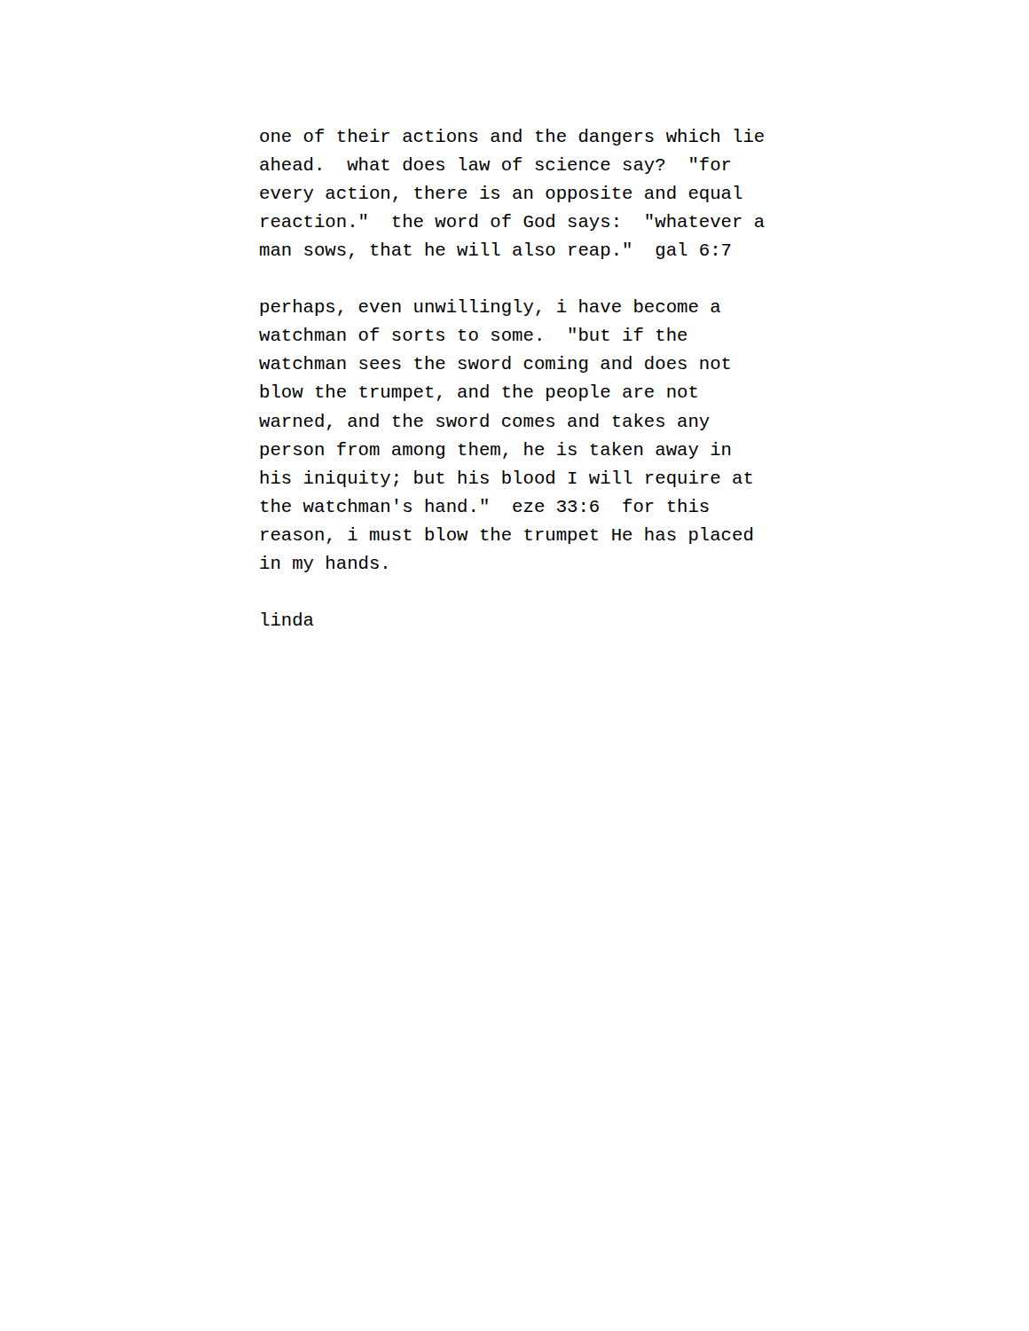one of their actions and the dangers which lie ahead. what does law of science say? "for every action, there is an opposite and equal reaction." the word of God says: "whatever a man sows, that he will also reap." gal 6:7
perhaps, even unwillingly, i have become a watchman of sorts to some. "but if the watchman sees the sword coming and does not blow the trumpet, and the people are not warned, and the sword comes and takes any person from among them, he is taken away in his iniquity; but his blood I will require at the watchman's hand." eze 33:6 for this reason, i must blow the trumpet He has placed in my hands.
linda